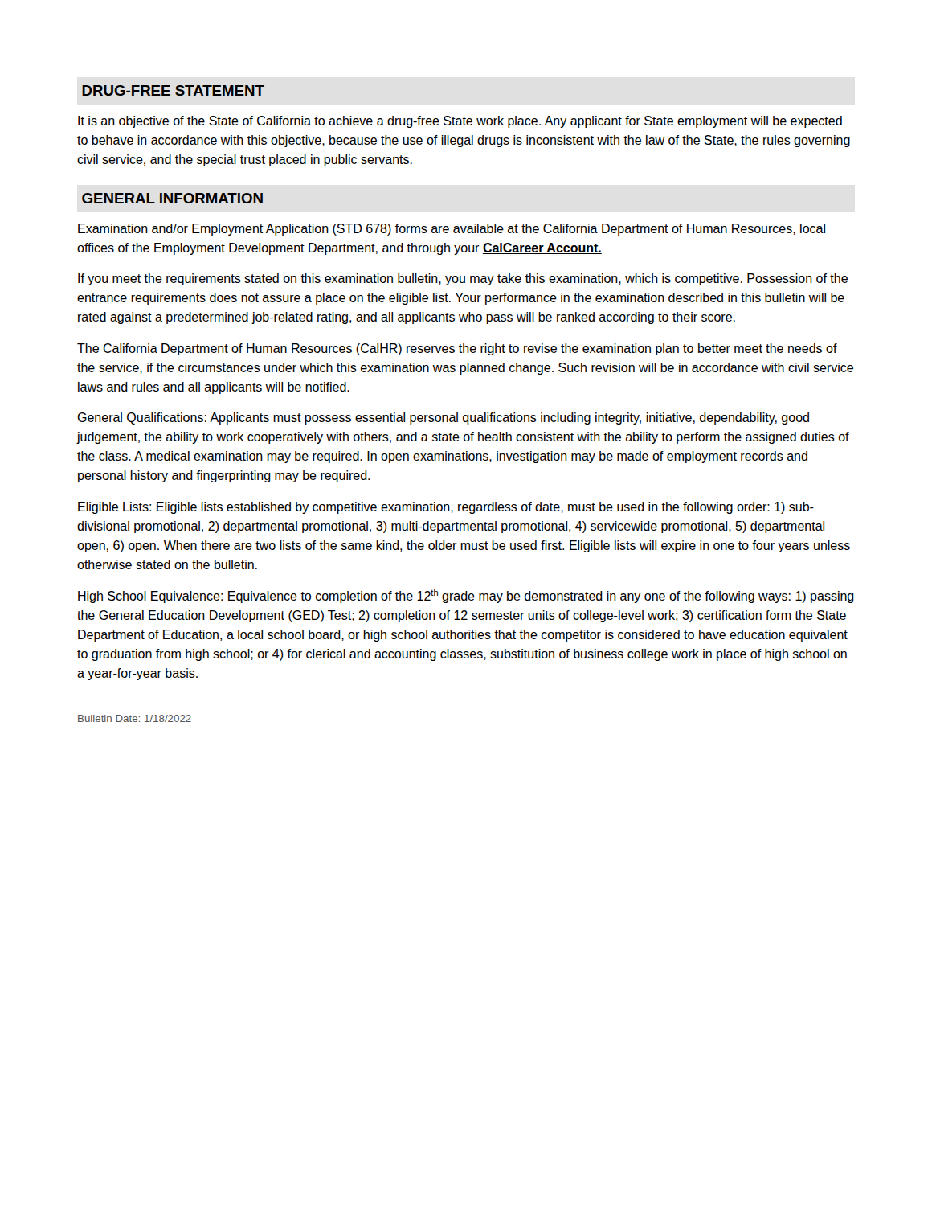DRUG-FREE STATEMENT
It is an objective of the State of California to achieve a drug-free State work place. Any applicant for State employment will be expected to behave in accordance with this objective, because the use of illegal drugs is inconsistent with the law of the State, the rules governing civil service, and the special trust placed in public servants.
GENERAL INFORMATION
Examination and/or Employment Application (STD 678) forms are available at the California Department of Human Resources, local offices of the Employment Development Department, and through your CalCareer Account.
If you meet the requirements stated on this examination bulletin, you may take this examination, which is competitive. Possession of the entrance requirements does not assure a place on the eligible list. Your performance in the examination described in this bulletin will be rated against a predetermined job-related rating, and all applicants who pass will be ranked according to their score.
The California Department of Human Resources (CalHR) reserves the right to revise the examination plan to better meet the needs of the service, if the circumstances under which this examination was planned change. Such revision will be in accordance with civil service laws and rules and all applicants will be notified.
General Qualifications: Applicants must possess essential personal qualifications including integrity, initiative, dependability, good judgement, the ability to work cooperatively with others, and a state of health consistent with the ability to perform the assigned duties of the class. A medical examination may be required. In open examinations, investigation may be made of employment records and personal history and fingerprinting may be required.
Eligible Lists: Eligible lists established by competitive examination, regardless of date, must be used in the following order: 1) sub-divisional promotional, 2) departmental promotional, 3) multi-departmental promotional, 4) servicewide promotional, 5) departmental open, 6) open. When there are two lists of the same kind, the older must be used first. Eligible lists will expire in one to four years unless otherwise stated on the bulletin.
High School Equivalence: Equivalence to completion of the 12th grade may be demonstrated in any one of the following ways: 1) passing the General Education Development (GED) Test; 2) completion of 12 semester units of college-level work; 3) certification form the State Department of Education, a local school board, or high school authorities that the competitor is considered to have education equivalent to graduation from high school; or 4) for clerical and accounting classes, substitution of business college work in place of high school on a year-for-year basis.
Bulletin Date: 1/18/2022